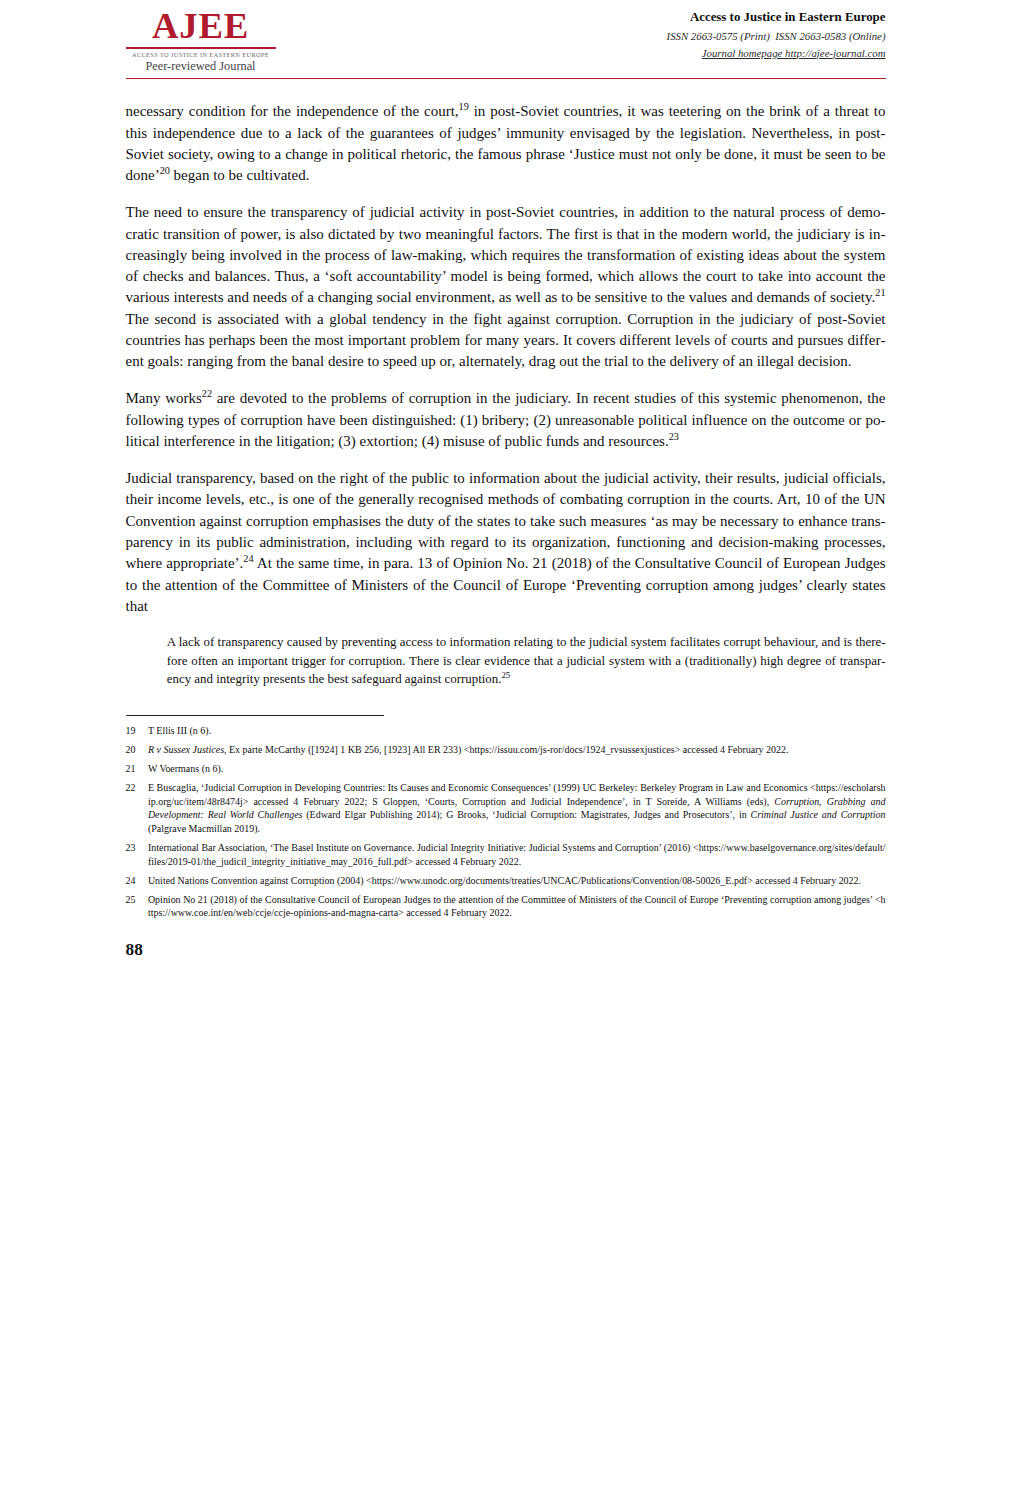AJEE Access to Justice in Eastern Europe Peer-reviewed Journal
Access to Justice in Eastern Europe
ISSN 2663-0575 (Print) ISSN 2663-0583 (Online)
Journal homepage http://ajee-journal.com
necessary condition for the independence of the court,19 in post-Soviet countries, it was teetering on the brink of a threat to this independence due to a lack of the guarantees of judges’ immunity envisaged by the legislation. Nevertheless, in post-Soviet society, owing to a change in political rhetoric, the famous phrase ‘Justice must not only be done, it must be seen to be done’20 began to be cultivated.
The need to ensure the transparency of judicial activity in post-Soviet countries, in addition to the natural process of democratic transition of power, is also dictated by two meaningful factors. The first is that in the modern world, the judiciary is increasingly being involved in the process of law-making, which requires the transformation of existing ideas about the system of checks and balances. Thus, a ‘soft accountability’ model is being formed, which allows the court to take into account the various interests and needs of a changing social environment, as well as to be sensitive to the values and demands of society.21 The second is associated with a global tendency in the fight against corruption. Corruption in the judiciary of post-Soviet countries has perhaps been the most important problem for many years. It covers different levels of courts and pursues different goals: ranging from the banal desire to speed up or, alternately, drag out the trial to the delivery of an illegal decision.
Many works22 are devoted to the problems of corruption in the judiciary. In recent studies of this systemic phenomenon, the following types of corruption have been distinguished: (1) bribery; (2) unreasonable political influence on the outcome or political interference in the litigation; (3) extortion; (4) misuse of public funds and resources.23
Judicial transparency, based on the right of the public to information about the judicial activity, their results, judicial officials, their income levels, etc., is one of the generally recognised methods of combating corruption in the courts. Art, 10 of the UN Convention against corruption emphasises the duty of the states to take such measures ‘as may be necessary to enhance transparency in its public administration, including with regard to its organization, functioning and decision-making processes, where appropriate’.24 At the same time, in para. 13 of Opinion No. 21 (2018) of the Consultative Council of European Judges to the attention of the Committee of Ministers of the Council of Europe ‘Preventing corruption among judges’ clearly states that
A lack of transparency caused by preventing access to information relating to the judicial system facilitates corrupt behaviour, and is therefore often an important trigger for corruption. There is clear evidence that a judicial system with a (traditionally) high degree of transparency and integrity presents the best safeguard against corruption.25
19 T Ellis III (n 6).
20 R v Sussex Justices, Ex parte McCarthy ([1924] 1 KB 256, [1923] All ER 233) <https://issuu.com/js-ror/docs/1924_rvsussexjustices> accessed 4 February 2022.
21 W Voermans (n 6).
22 E Buscaglia, ‘Judicial Corruption in Developing Countries: Its Causes and Economic Consequences’ (1999) UC Berkeley: Berkeley Program in Law and Economics <https://escholarship.org/uc/item/48r8474j> accessed 4 February 2022; S Gloppen, ‘Courts, Corruption and Judicial Independence’, in T Soreide, A Williams (eds), Corruption, Grabbing and Development: Real World Challenges (Edward Elgar Publishing 2014); G Brooks, ‘Judicial Corruption: Magistrates, Judges and Prosecutors’, in Criminal Justice and Corruption (Palgrave Macmillan 2019).
23 International Bar Association, ‘The Basel Institute on Governance. Judicial Integrity Initiative: Judicial Systems and Corruption’ (2016) <https://www.baselgovernance.org/sites/default/files/2019-01/the_judicil_integrity_initiative_may_2016_full.pdf> accessed 4 February 2022.
24 United Nations Convention against Corruption (2004) <https://www.unodc.org/documents/treaties/UNCAC/Publications/Convention/08-50026_E.pdf> accessed 4 February 2022.
25 Opinion No 21 (2018) of the Consultative Council of European Judges to the attention of the Committee of Ministers of the Council of Europe ‘Preventing corruption among judges’ <https://www.coe.int/en/web/ccje/ccje-opinions-and-magna-carta> accessed 4 February 2022.
88